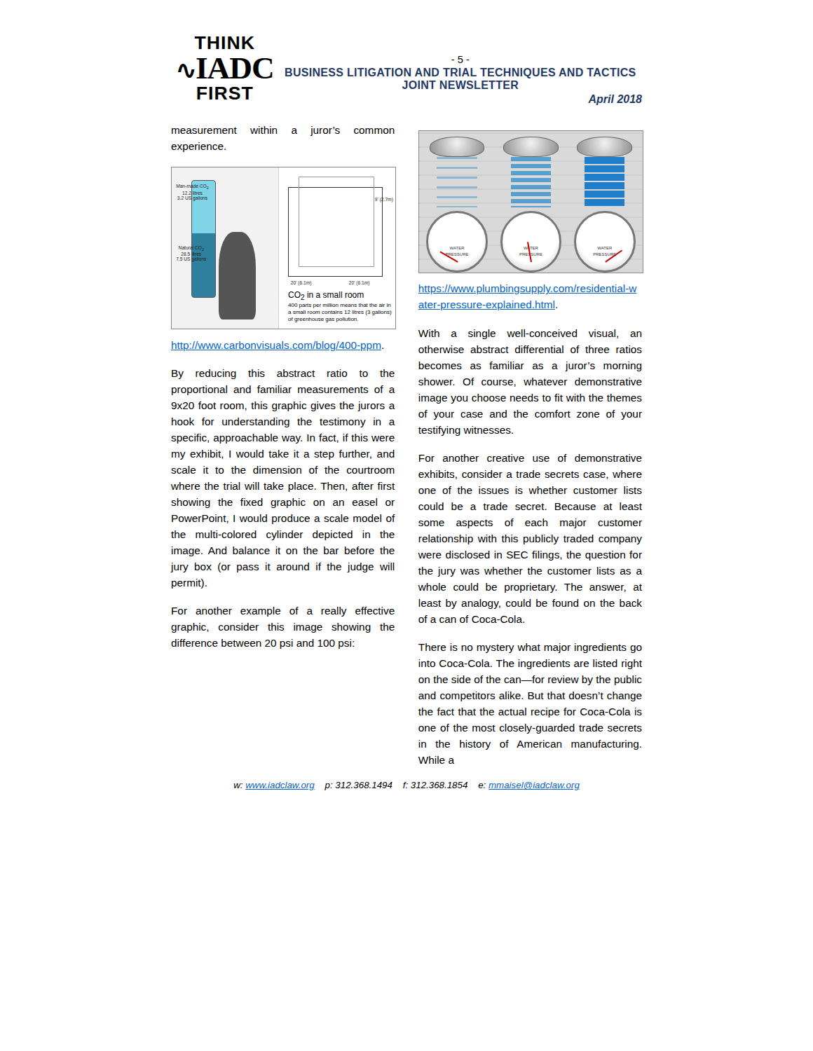THINK
∿IADC
FIRST
- 5 -
BUSINESS LITIGATION AND TRIAL TECHNIQUES AND TACTICS JOINT NEWSLETTER
April 2018
measurement within a juror’s common experience.
Man-made CO2
12.2 litres
3.2 US gallons
Natural CO2
28.5 litres
7.5 US gallons
20' (6.1m)
20' (6.1m)
9' (2.7m)
CO2 in a small room
400 parts per million means that the air in
a small room contains 12 litres (3 gallons)
of greenhouse gas pollution.
http://www.carbonvisuals.com/blog/400-ppm.
By reducing this abstract ratio to the proportional and familiar measurements of a 9x20 foot room, this graphic gives the jurors a hook for understanding the testimony in a specific, approachable way. In fact, if this were my exhibit, I would take it a step further, and scale it to the dimension of the courtroom where the trial will take place. Then, after first showing the fixed graphic on an easel or PowerPoint, I would produce a scale model of the multi-colored cylinder depicted in the image. And balance it on the bar before the jury box (or pass it around if the judge will permit).
For another example of a really effective graphic, consider this image showing the difference between 20 psi and 100 psi:
WATER
PRESSURE
WATER
PRESSURE
WATER
PRESSURE
https://www.plumbingsupply.com/residential-water-pressure-explained.html.
With a single well-conceived visual, an otherwise abstract differential of three ratios becomes as familiar as a juror’s morning shower. Of course, whatever demonstrative image you choose needs to fit with the themes of your case and the comfort zone of your testifying witnesses.
For another creative use of demonstrative exhibits, consider a trade secrets case, where one of the issues is whether customer lists could be a trade secret. Because at least some aspects of each major customer relationship with this publicly traded company were disclosed in SEC filings, the question for the jury was whether the customer lists as a whole could be proprietary. The answer, at least by analogy, could be found on the back of a can of Coca-Cola.
There is no mystery what major ingredients go into Coca-Cola. The ingredients are listed right on the side of the can—for review by the public and competitors alike. But that doesn’t change the fact that the actual recipe for Coca-Cola is one of the most closely-guarded trade secrets in the history of American manufacturing. While a
w: www.iadclaw.org p: 312.368.1494 f: 312.368.1854 e: mmaisel@iadclaw.org